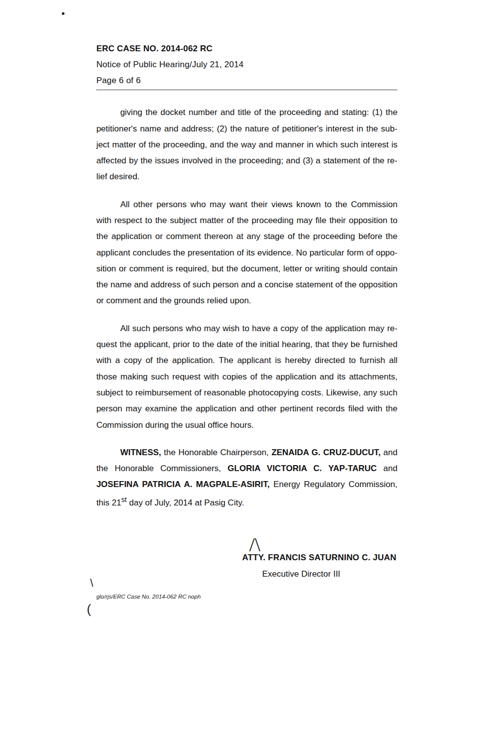•
ERC CASE NO. 2014-062 RC
Notice of Public Hearing/July 21, 2014
Page 6 of 6
giving the docket number and title of the proceeding and stating: (1) the petitioner's name and address; (2) the nature of petitioner's interest in the subject matter of the proceeding, and the way and manner in which such interest is affected by the issues involved in the proceeding; and (3) a statement of the relief desired.
All other persons who may want their views known to the Commission with respect to the subject matter of the proceeding may file their opposition to the application or comment thereon at any stage of the proceeding before the applicant concludes the presentation of its evidence. No particular form of opposition or comment is required, but the document, letter or writing should contain the name and address of such person and a concise statement of the opposition or comment and the grounds relied upon.
All such persons who may wish to have a copy of the application may request the applicant, prior to the date of the initial hearing, that they be furnished with a copy of the application. The applicant is hereby directed to furnish all those making such request with copies of the application and its attachments, subject to reimbursement of reasonable photocopying costs. Likewise, any such person may examine the application and other pertinent records filed with the Commission during the usual office hours.
WITNESS, the Honorable Chairperson, ZENAIDA G. CRUZ-DUCUT, and the Honorable Commissioners, GLORIA VICTORIA C. YAP-TARUC and JOSEFINA PATRICIA A. MAGPALE-ASIRIT, Energy Regulatory Commission, this 21st day of July, 2014 at Pasig City.
/\
ATTY. FRANCIS SATURNINO C. JUAN
Executive Director III
\
glo/rjs/ERC Case No. 2014-062 RC noph
(